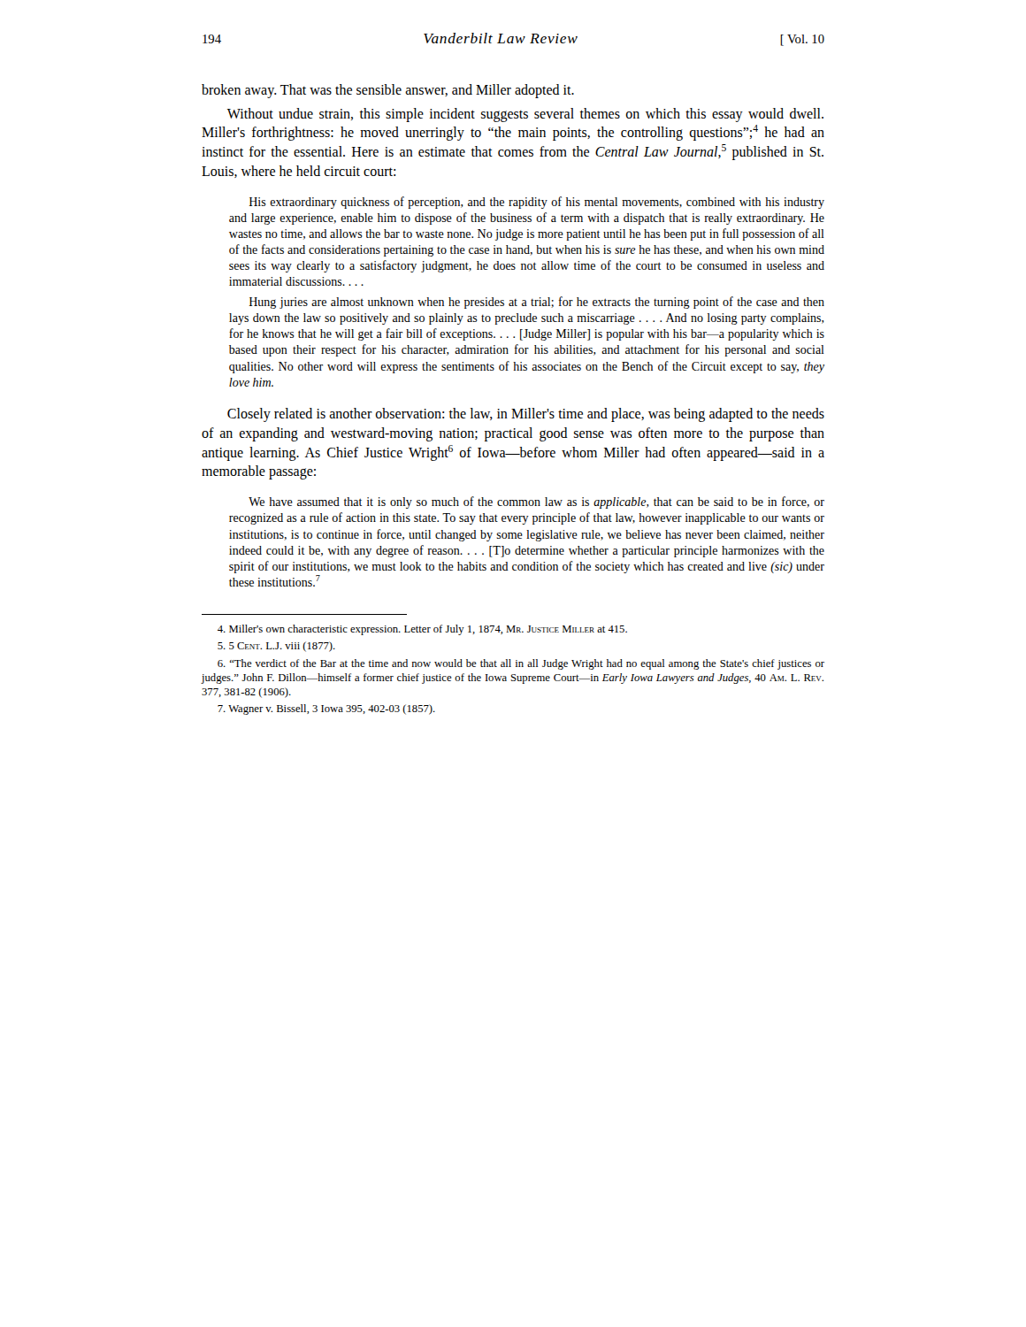194 Vanderbilt Law Review [ Vol. 10
broken away. That was the sensible answer, and Miller adopted it.
Without undue strain, this simple incident suggests several themes on which this essay would dwell. Miller's forthrightness: he moved unerringly to “the main points, the controlling questions”;4 he had an instinct for the essential. Here is an estimate that comes from the Central Law Journal,5 published in St. Louis, where he held circuit court:
His extraordinary quickness of perception, and the rapidity of his mental movements, combined with his industry and large experience, enable him to dispose of the business of a term with a dispatch that is really extraordinary. He wastes no time, and allows the bar to waste none. No judge is more patient until he has been put in full possession of all of the facts and considerations pertaining to the case in hand, but when his is sure he has these, and when his own mind sees its way clearly to a satisfactory judgment, he does not allow time of the court to be consumed in useless and immaterial discussions. . . .
Hung juries are almost unknown when he presides at a trial; for he extracts the turning point of the case and then lays down the law so positively and so plainly as to preclude such a miscarriage . . . . And no losing party complains, for he knows that he will get a fair bill of exceptions. . . . [Judge Miller] is popular with his bar—a popularity which is based upon their respect for his character, admiration for his abilities, and attachment for his personal and social qualities. No other word will express the sentiments of his associates on the Bench of the Circuit except to say, they love him.
Closely related is another observation: the law, in Miller's time and place, was being adapted to the needs of an expanding and westward-moving nation; practical good sense was often more to the purpose than antique learning. As Chief Justice Wright6 of Iowa—before whom Miller had often appeared—said in a memorable passage:
We have assumed that it is only so much of the common law as is applicable, that can be said to be in force, or recognized as a rule of action in this state. To say that every principle of that law, however inapplicable to our wants or institutions, is to continue in force, until changed by some legislative rule, we believe has never been claimed, neither indeed could it be, with any degree of reason. . . . [T]o determine whether a particular principle harmonizes with the spirit of our institutions, we must look to the habits and condition of the society which has created and live (sic) under these institutions.7
4. Miller's own characteristic expression. Letter of July 1, 1874, Mr. Justice Miller at 415.
5. 5 Cent. L.J. viii (1877).
6. “The verdict of the Bar at the time and now would be that all in all Judge Wright had no equal among the State's chief justices or judges.” John F. Dillon—himself a former chief justice of the Iowa Supreme Court—in Early Iowa Lawyers and Judges, 40 Am. L. Rev. 377, 381-82 (1906).
7. Wagner v. Bissell, 3 Iowa 395, 402-03 (1857).